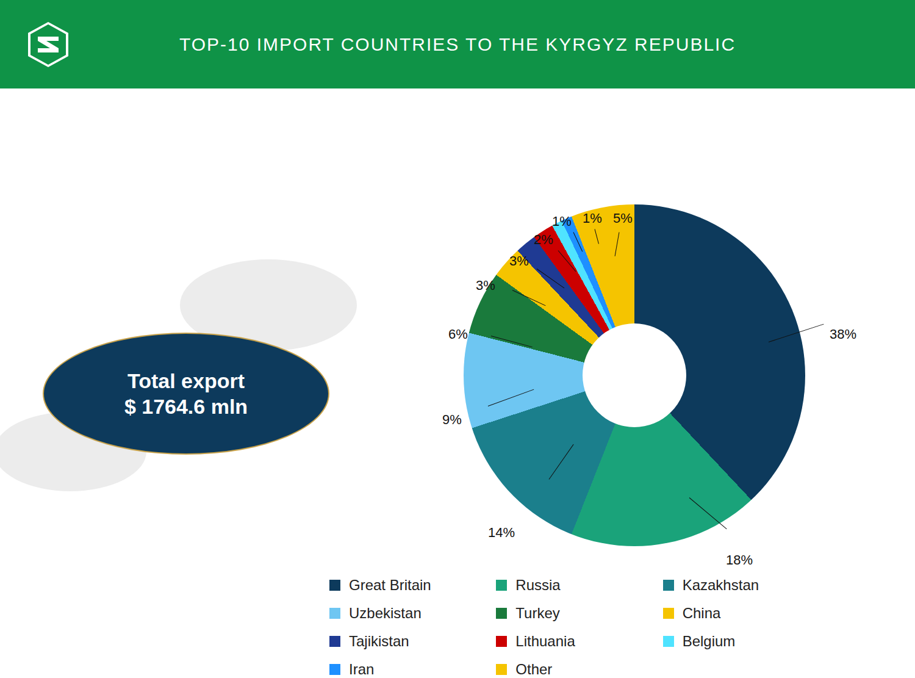Top-10 import countries to the Kyrgyz Republic
Total export
$ 1764.6 mln
38% 18% 14% 9% 6% 3% 3% 2% 1% 1% 5%
Great Britain
Russia
Kazakhstan
Uzbekistan
Turkey
China
Tajikistan
Lithuania
Belgium
Iran
Other